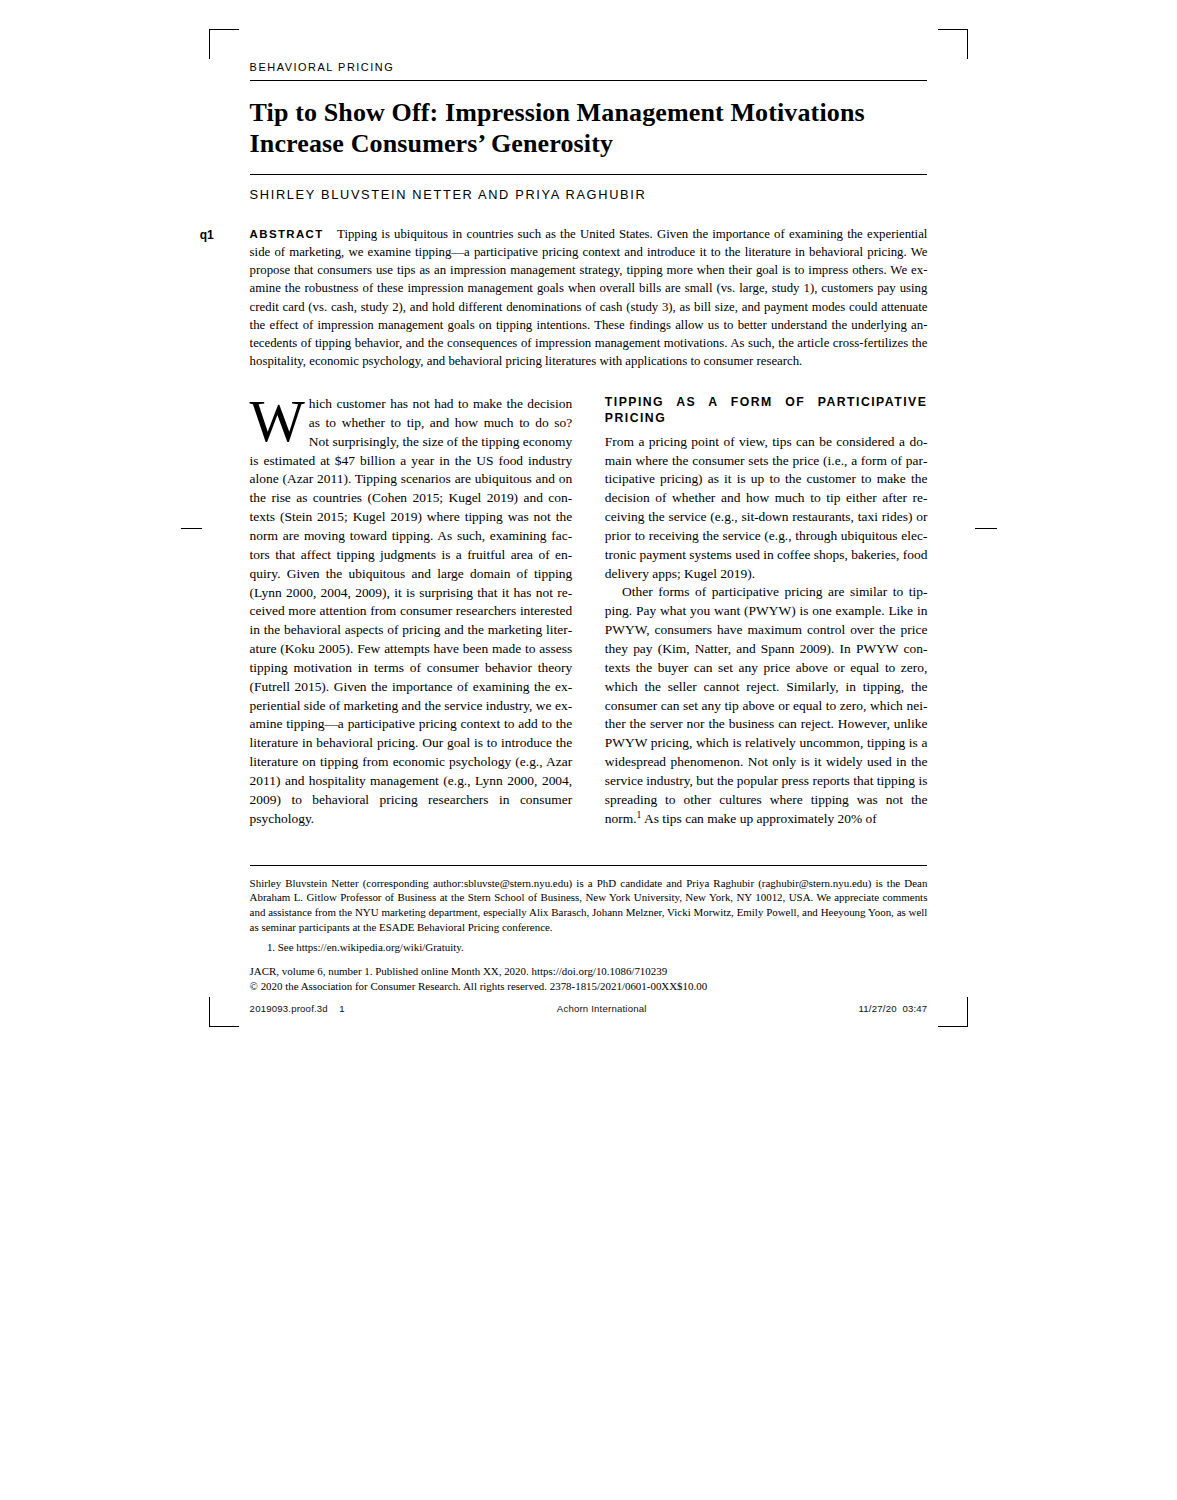Behavioral Pricing
Tip to Show Off: Impression Management Motivations Increase Consumers’ Generosity
Shirley Bluvstein Netter and Priya Raghubir
q1
Abstract Tipping is ubiquitous in countries such as the United States. Given the importance of examining the experiential side of marketing, we examine tipping—a participative pricing context and introduce it to the literature in behavioral pricing. We propose that consumers use tips as an impression management strategy, tipping more when their goal is to impress others. We examine the robustness of these impression management goals when overall bills are small (vs. large, study 1), customers pay using credit card (vs. cash, study 2), and hold different denominations of cash (study 3), as bill size, and payment modes could attenuate the effect of impression management goals on tipping intentions. These findings allow us to better understand the underlying antecedents of tipping behavior, and the consequences of impression management motivations. As such, the article cross-fertilizes the hospitality, economic psychology, and behavioral pricing literatures with applications to consumer research.
Which customer has not had to make the decision as to whether to tip, and how much to do so? Not surprisingly, the size of the tipping economy is estimated at $47 billion a year in the US food industry alone (Azar 2011). Tipping scenarios are ubiquitous and on the rise as countries (Cohen 2015; Kugel 2019) and contexts (Stein 2015; Kugel 2019) where tipping was not the norm are moving toward tipping. As such, examining factors that affect tipping judgments is a fruitful area of enquiry. Given the ubiquitous and large domain of tipping (Lynn 2000, 2004, 2009), it is surprising that it has not received more attention from consumer researchers interested in the behavioral aspects of pricing and the marketing literature (Koku 2005). Few attempts have been made to assess tipping motivation in terms of consumer behavior theory (Futrell 2015). Given the importance of examining the experiential side of marketing and the service industry, we examine tipping—a participative pricing context to add to the literature in behavioral pricing. Our goal is to introduce the literature on tipping from economic psychology (e.g., Azar 2011) and hospitality management (e.g., Lynn 2000, 2004, 2009) to behavioral pricing researchers in consumer psychology.
Tipping as a Form of Participative Pricing
From a pricing point of view, tips can be considered a domain where the consumer sets the price (i.e., a form of participative pricing) as it is up to the customer to make the decision of whether and how much to tip either after receiving the service (e.g., sit-down restaurants, taxi rides) or prior to receiving the service (e.g., through ubiquitous electronic payment systems used in coffee shops, bakeries, food delivery apps; Kugel 2019).
Other forms of participative pricing are similar to tipping. Pay what you want (PWYW) is one example. Like in PWYW, consumers have maximum control over the price they pay (Kim, Natter, and Spann 2009). In PWYW contexts the buyer can set any price above or equal to zero, which the seller cannot reject. Similarly, in tipping, the consumer can set any tip above or equal to zero, which neither the server nor the business can reject. However, unlike PWYW pricing, which is relatively uncommon, tipping is a widespread phenomenon. Not only is it widely used in the service industry, but the popular press reports that tipping is spreading to other cultures where tipping was not the norm.1 As tips can make up approximately 20% of
Shirley Bluvstein Netter (corresponding author:sbluvste@stern.nyu.edu) is a PhD candidate and Priya Raghubir (raghubir@stern.nyu.edu) is the Dean Abraham L. Gitlow Professor of Business at the Stern School of Business, New York University, New York, NY 10012, USA. We appreciate comments and assistance from the NYU marketing department, especially Alix Barasch, Johann Melzner, Vicki Morwitz, Emily Powell, and Heeyoung Yoon, as well as seminar participants at the ESADE Behavioral Pricing conference.
1. See https://en.wikipedia.org/wiki/Gratuity.
JACR, volume 6, number 1. Published online Month XX, 2020. https://doi.org/10.1086/710239
© 2020 the Association for Consumer Research. All rights reserved. 2378-1815/2021/0601-00XX$10.00
2019093.proof.3d 1
Achorn International
11/27/20 03:47